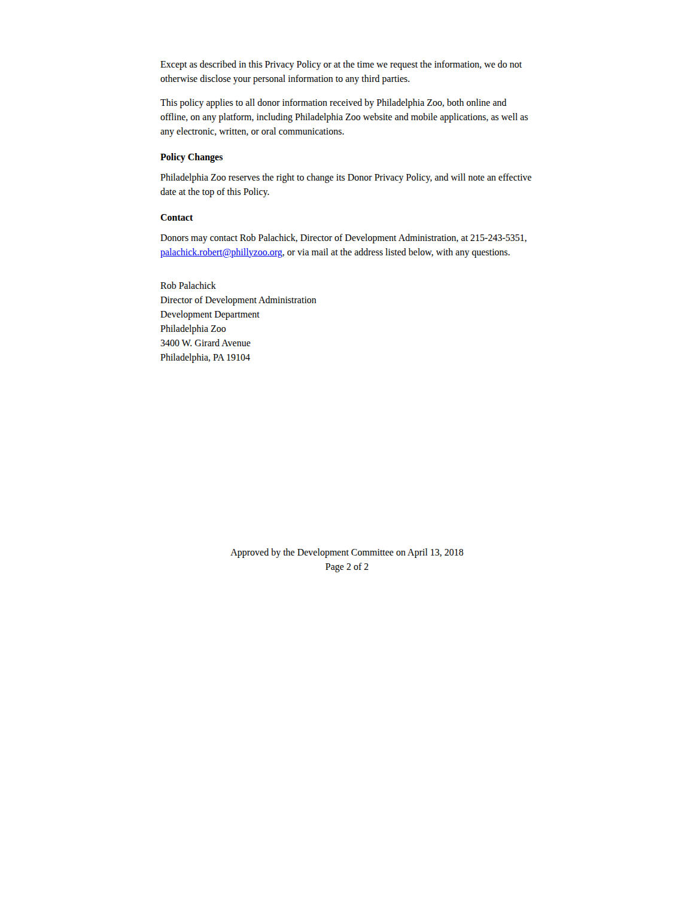Except as described in this Privacy Policy or at the time we request the information, we do not otherwise disclose your personal information to any third parties.
This policy applies to all donor information received by Philadelphia Zoo, both online and offline, on any platform, including Philadelphia Zoo website and mobile applications, as well as any electronic, written, or oral communications.
Policy Changes
Philadelphia Zoo reserves the right to change its Donor Privacy Policy, and will note an effective date at the top of this Policy.
Contact
Donors may contact Rob Palachick, Director of Development Administration, at 215-243-5351, palachick.robert@phillyzoo.org, or via mail at the address listed below, with any questions.
Rob Palachick
Director of Development Administration
Development Department
Philadelphia Zoo
3400 W. Girard Avenue
Philadelphia, PA 19104
Approved by the Development Committee on April 13, 2018
Page 2 of 2